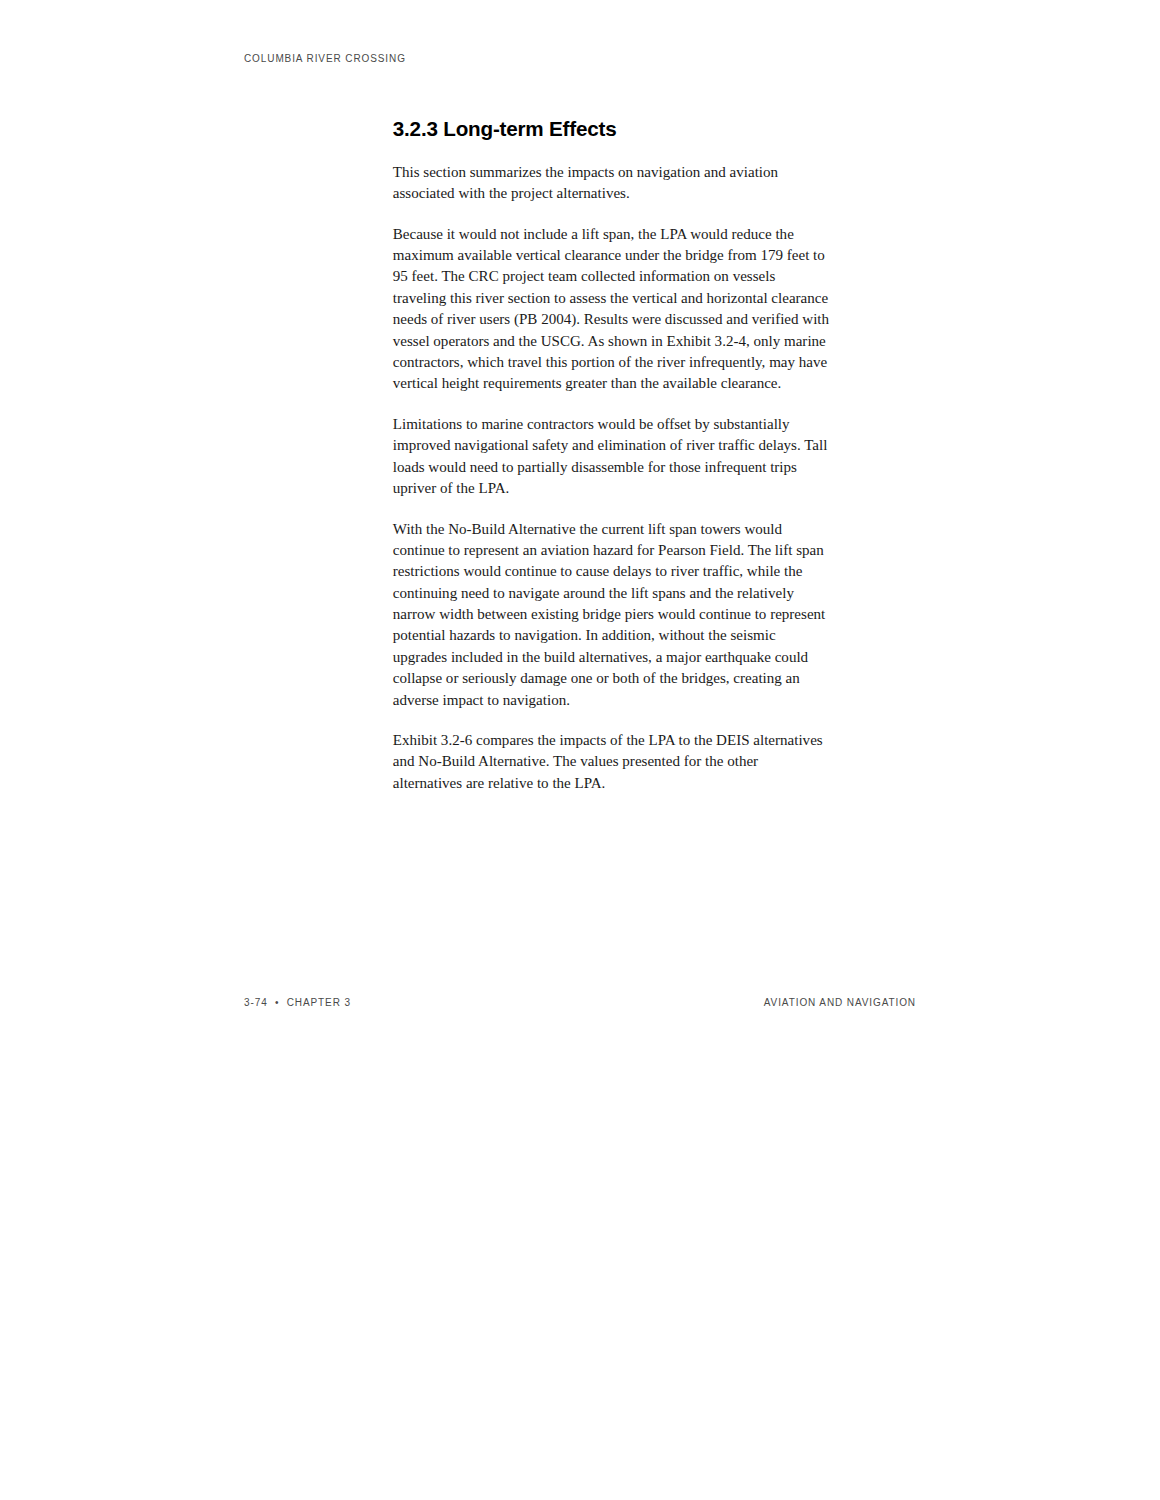Columbia River Crossing
3.2.3 Long-term Effects
This section summarizes the impacts on navigation and aviation associated with the project alternatives.
Because it would not include a lift span, the LPA would reduce the maximum available vertical clearance under the bridge from 179 feet to 95 feet. The CRC project team collected information on vessels traveling this river section to assess the vertical and horizontal clearance needs of river users (PB 2004). Results were discussed and verified with vessel operators and the USCG. As shown in Exhibit 3.2-4, only marine contractors, which travel this portion of the river infrequently, may have vertical height requirements greater than the available clearance.
Limitations to marine contractors would be offset by substantially improved navigational safety and elimination of river traffic delays. Tall loads would need to partially disassemble for those infrequent trips upriver of the LPA.
With the No-Build Alternative the current lift span towers would continue to represent an aviation hazard for Pearson Field. The lift span restrictions would continue to cause delays to river traffic, while the continuing need to navigate around the lift spans and the relatively narrow width between existing bridge piers would continue to represent potential hazards to navigation. In addition, without the seismic upgrades included in the build alternatives, a major earthquake could collapse or seriously damage one or both of the bridges, creating an adverse impact to navigation.
Exhibit 3.2-6 compares the impacts of the LPA to the DEIS alternatives and No-Build Alternative. The values presented for the other alternatives are relative to the LPA.
3-74 • Chapter 3
Aviation and Navigation